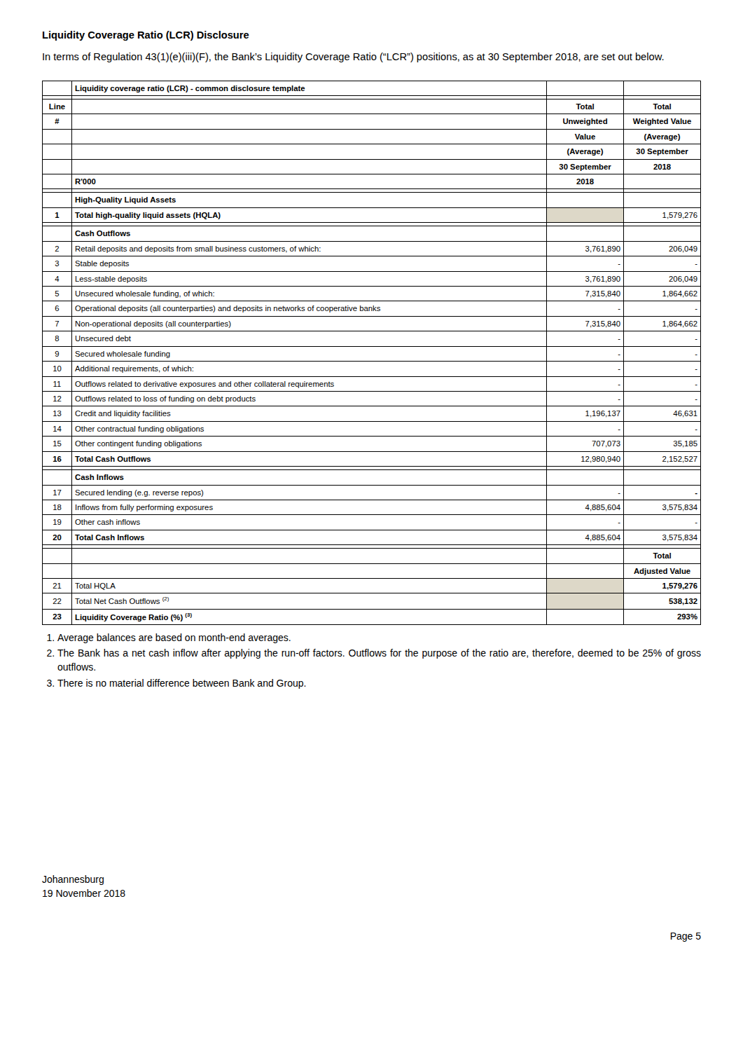Liquidity Coverage Ratio (LCR) Disclosure
In terms of Regulation 43(1)(e)(iii)(F), the Bank’s Liquidity Coverage Ratio (“LCR”) positions, as at 30 September 2018, are set out below.
| | Liquidity coverage ratio (LCR) - common disclosure template | | |
| Line | | Total | Total |
| # | | Unweighted | Weighted Value |
| | | Value | (Average) |
| | | (Average) | 30 September |
| | | 30 September | 2018 |
| | R'000 | 2018 | |
| | High-Quality Liquid Assets | | |
| 1 | Total high-quality liquid assets (HQLA) | | 1,579,276 |
| | Cash Outflows | | |
| 2 | Retail deposits and deposits from small business customers, of which: | 3,761,890 | 206,049 |
| 3 | Stable deposits | - | - |
| 4 | Less-stable deposits | 3,761,890 | 206,049 |
| 5 | Unsecured wholesale funding, of which: | 7,315,840 | 1,864,662 |
| 6 | Operational deposits (all counterparties) and deposits in networks of cooperative banks | - | - |
| 7 | Non-operational deposits (all counterparties) | 7,315,840 | 1,864,662 |
| 8 | Unsecured debt | - | - |
| 9 | Secured wholesale funding | - | - |
| 10 | Additional requirements, of which: | - | - |
| 11 | Outflows related to derivative exposures and other collateral requirements | - | - |
| 12 | Outflows related to loss of funding on debt products | - | - |
| 13 | Credit and liquidity facilities | 1,196,137 | 46,631 |
| 14 | Other contractual funding obligations | - | - |
| 15 | Other contingent funding obligations | 707,073 | 35,185 |
| 16 | Total Cash Outflows | 12,980,940 | 2,152,527 |
| | Cash Inflows | | |
| 17 | Secured lending (e.g. reverse repos) | - | - |
| 18 | Inflows from fully performing exposures | 4,885,604 | 3,575,834 |
| 19 | Other cash inflows | - | - |
| 20 | Total Cash Inflows | 4,885,604 | 3,575,834 |
| | | | Total |
| | | | Adjusted Value |
| 21 | Total HQLA | | 1,579,276 |
| 22 | Total Net Cash Outflows (2) | | 538,132 |
| 23 | Liquidity Coverage Ratio (%) (3) | | 293% |
Average balances are based on month-end averages.
The Bank has a net cash inflow after applying the run-off factors. Outflows for the purpose of the ratio are, therefore, deemed to be 25% of gross outflows.
There is no material difference between Bank and Group.
Johannesburg
19 November 2018
Page 5